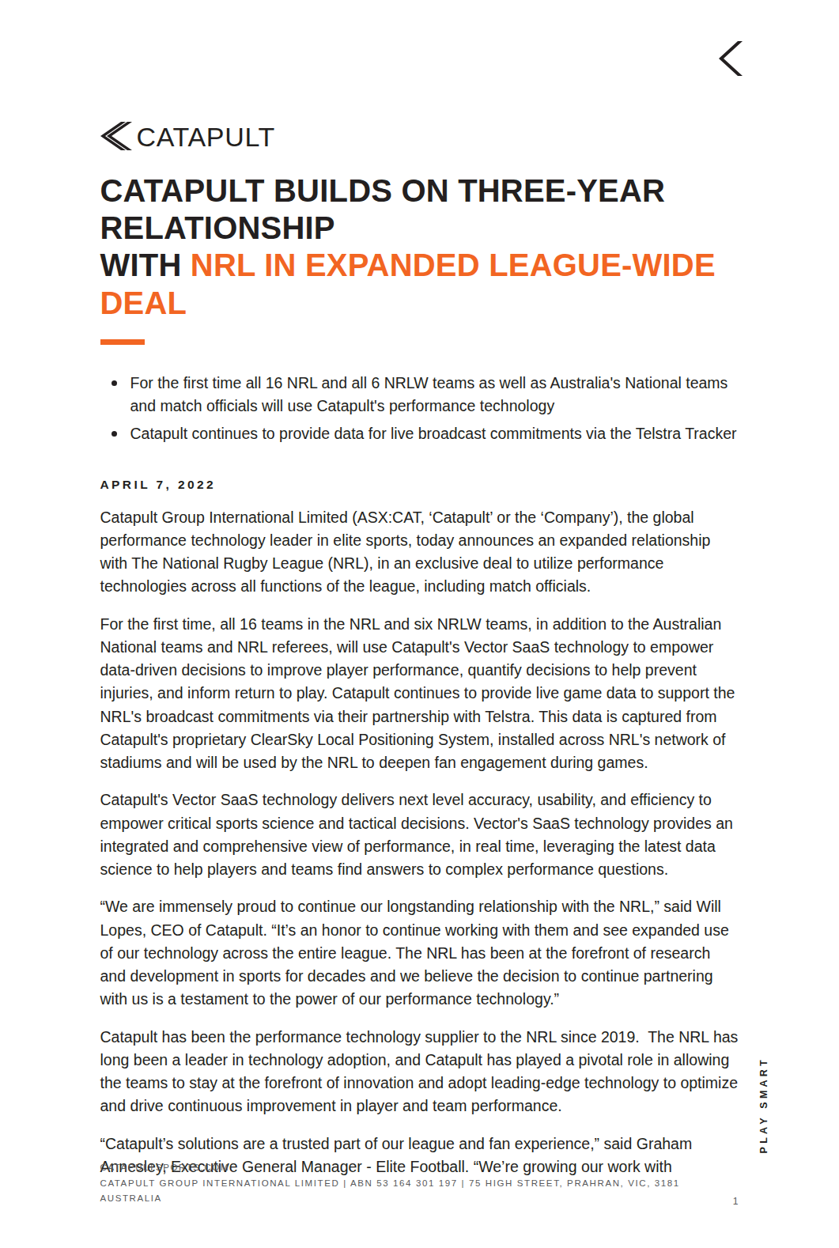CATAPULT
Catapult builds on three-year relationship
with NRL in expanded league-wide deal
For the first time all 16 NRL and all 6 NRLW teams as well as Australia's National teams and match officials will use Catapult's performance technology
Catapult continues to provide data for live broadcast commitments via the Telstra Tracker
April 7, 2022
Catapult Group International Limited (ASX:CAT, ‘Catapult’ or the ‘Company’), the global performance technology leader in elite sports, today announces an expanded relationship with The National Rugby League (NRL), in an exclusive deal to utilize performance technologies across all functions of the league, including match officials.
For the first time, all 16 teams in the NRL and six NRLW teams, in addition to the Australian National teams and NRL referees, will use Catapult's Vector SaaS technology to empower data-driven decisions to improve player performance, quantify decisions to help prevent injuries, and inform return to play. Catapult continues to provide live game data to support the NRL's broadcast commitments via their partnership with Telstra. This data is captured from Catapult's proprietary ClearSky Local Positioning System, installed across NRL's network of stadiums and will be used by the NRL to deepen fan engagement during games.
Catapult's Vector SaaS technology delivers next level accuracy, usability, and efficiency to empower critical sports science and tactical decisions. Vector's SaaS technology provides an integrated and comprehensive view of performance, in real time, leveraging the latest data science to help players and teams find answers to complex performance questions.
“We are immensely proud to continue our longstanding relationship with the NRL,” said Will Lopes, CEO of Catapult. “It’s an honor to continue working with them and see expanded use of our technology across the entire league. The NRL has been at the forefront of research and development in sports for decades and we believe the decision to continue partnering with us is a testament to the power of our performance technology.”
Catapult has been the performance technology supplier to the NRL since 2019. The NRL has long been a leader in technology adoption, and Catapult has played a pivotal role in allowing the teams to stay at the forefront of innovation and adopt leading-edge technology to optimize and drive continuous improvement in player and team performance.
“Catapult’s solutions are a trusted part of our league and fan experience,” said Graham Annesley, Executive General Manager - Elite Football. “We’re growing our work with
Play Smart
catapultsports.com
Catapult Group International Limited | ABN 53 164 301 197 | 75 High Street, Prahran, VIC, 3181 Australia
1